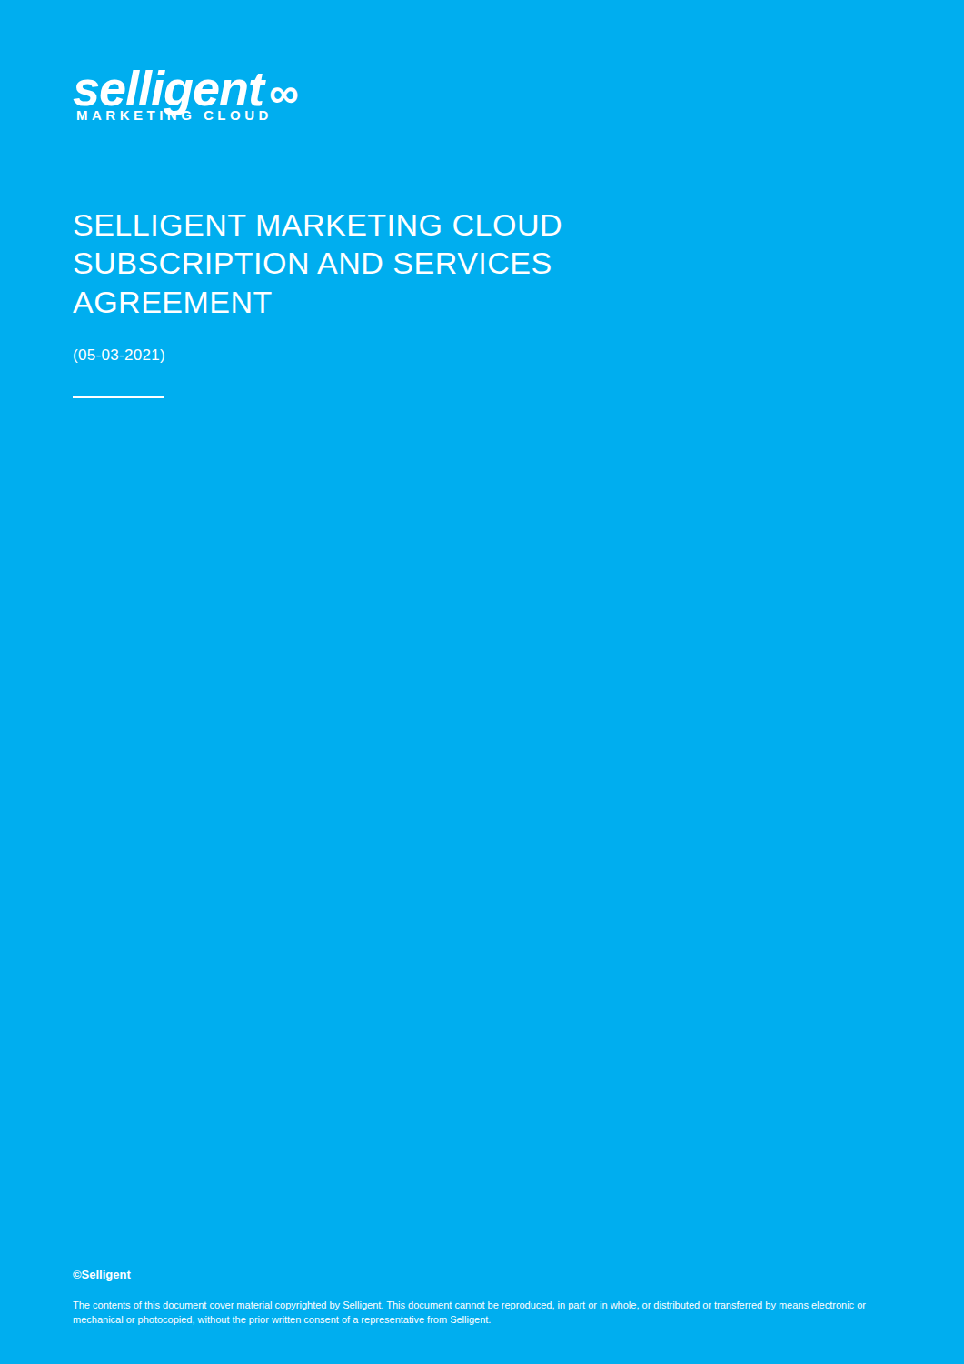selligent∞ MARKETING CLOUD
SELLIGENT MARKETING CLOUD SUBSCRIPTION AND SERVICES AGREEMENT
(05-03-2021)
©Selligent
The contents of this document cover material copyrighted by Selligent. This document cannot be reproduced, in part or in whole, or distributed or transferred by means electronic or mechanical or photocopied, without the prior written consent of a representative from Selligent.